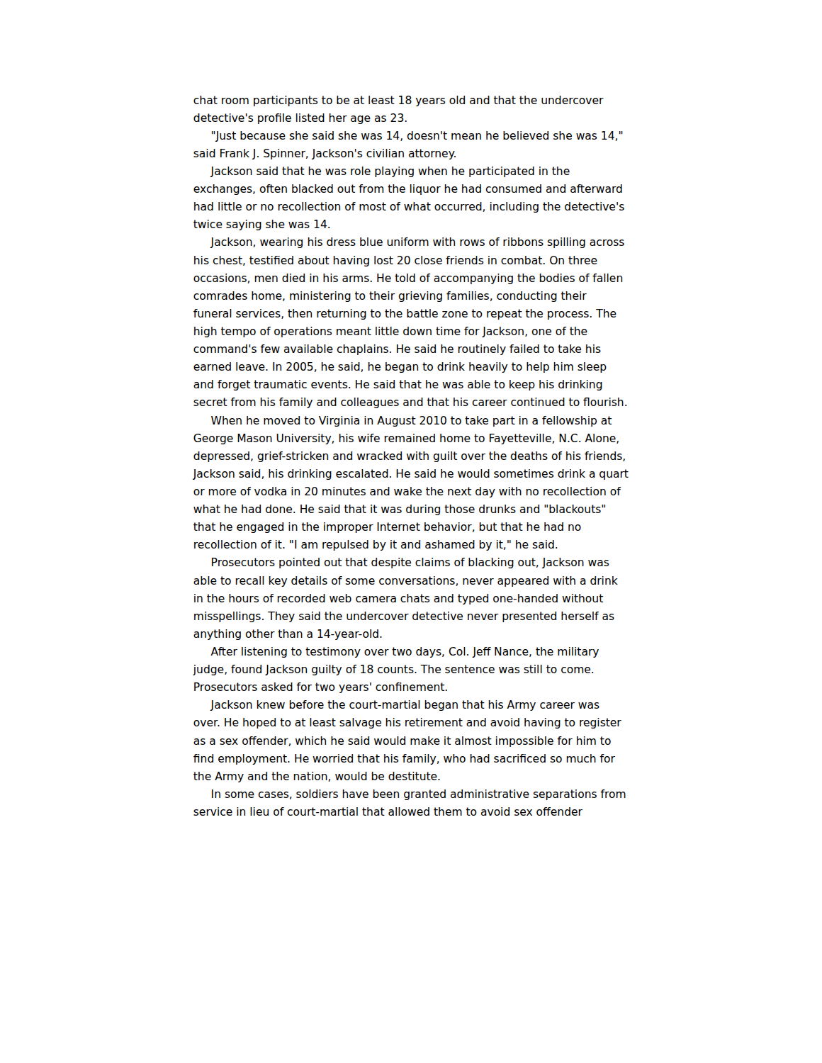chat room participants to be at least 18 years old and that the undercover detective's profile listed her age as 23.
"Just because she said she was 14, doesn't mean he believed she was 14," said Frank J. Spinner, Jackson's civilian attorney.
Jackson said that he was role playing when he participated in the exchanges, often blacked out from the liquor he had consumed and afterward had little or no recollection of most of what occurred, including the detective's twice saying she was 14.
Jackson, wearing his dress blue uniform with rows of ribbons spilling across his chest, testified about having lost 20 close friends in combat. On three occasions, men died in his arms. He told of accompanying the bodies of fallen comrades home, ministering to their grieving families, conducting their funeral services, then returning to the battle zone to repeat the process. The high tempo of operations meant little down time for Jackson, one of the command's few available chaplains. He said he routinely failed to take his earned leave. In 2005, he said, he began to drink heavily to help him sleep and forget traumatic events. He said that he was able to keep his drinking secret from his family and colleagues and that his career continued to flourish.
When he moved to Virginia in August 2010 to take part in a fellowship at George Mason University, his wife remained home to Fayetteville, N.C. Alone, depressed, grief-stricken and wracked with guilt over the deaths of his friends, Jackson said, his drinking escalated. He said he would sometimes drink a quart or more of vodka in 20 minutes and wake the next day with no recollection of what he had done. He said that it was during those drunks and "blackouts" that he engaged in the improper Internet behavior, but that he had no recollection of it. "I am repulsed by it and ashamed by it," he said.
Prosecutors pointed out that despite claims of blacking out, Jackson was able to recall key details of some conversations, never appeared with a drink in the hours of recorded web camera chats and typed one-handed without misspellings. They said the undercover detective never presented herself as anything other than a 14-year-old.
After listening to testimony over two days, Col. Jeff Nance, the military judge, found Jackson guilty of 18 counts. The sentence was still to come. Prosecutors asked for two years' confinement.
Jackson knew before the court-martial began that his Army career was over. He hoped to at least salvage his retirement and avoid having to register as a sex offender, which he said would make it almost impossible for him to find employment. He worried that his family, who had sacrificed so much for the Army and the nation, would be destitute.
In some cases, soldiers have been granted administrative separations from service in lieu of court-martial that allowed them to avoid sex offender